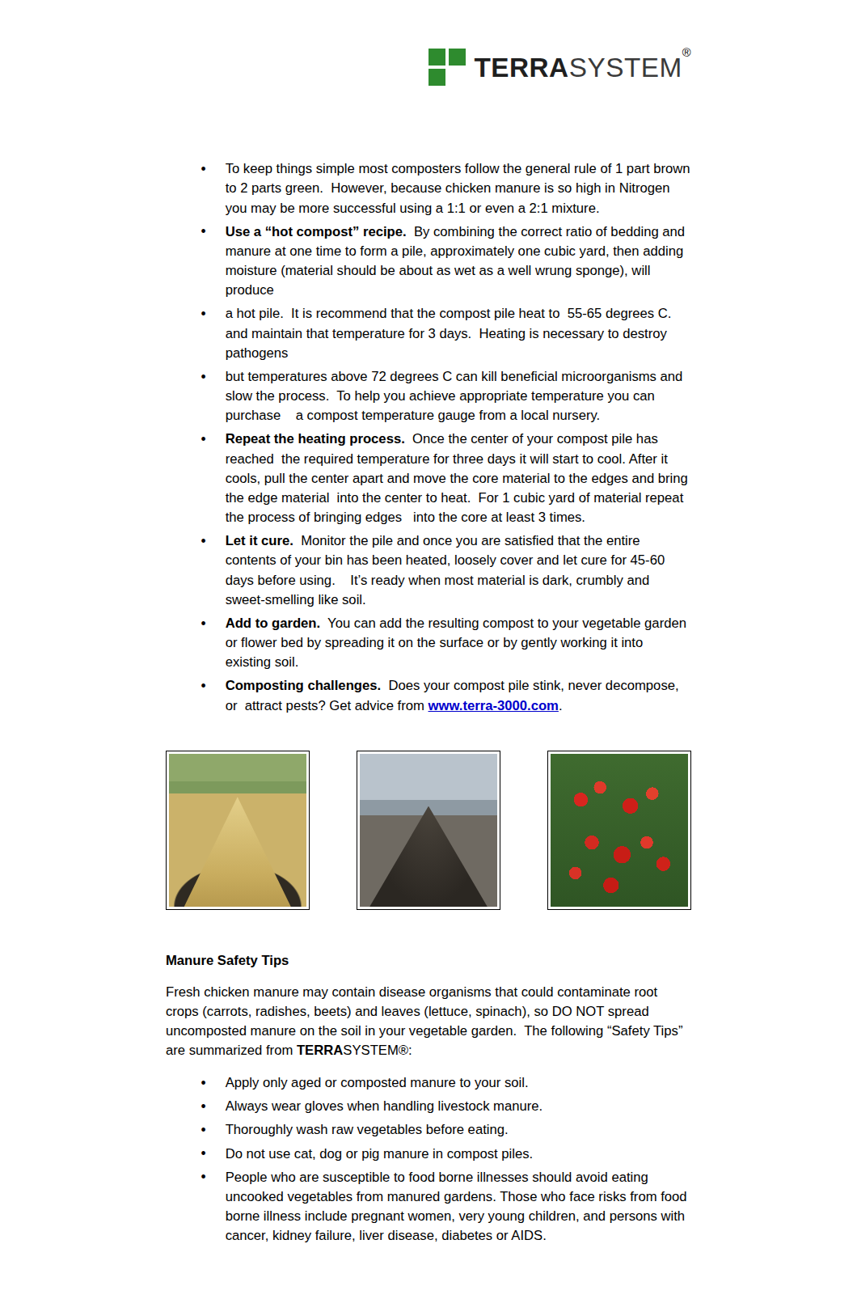TERRA SYSTEM®
To keep things simple most composters follow the general rule of 1 part brown to 2 parts green. However, because chicken manure is so high in Nitrogen you may be more successful using a 1:1 or even a 2:1 mixture.
Use a “hot compost” recipe. By combining the correct ratio of bedding and manure at one time to form a pile, approximately one cubic yard, then adding moisture (material should be about as wet as a well wrung sponge), will produce
a hot pile. It is recommend that the compost pile heat to 55-65 degrees C. and maintain that temperature for 3 days. Heating is necessary to destroy pathogens
but temperatures above 72 degrees C can kill beneficial microorganisms and slow the process. To help you achieve appropriate temperature you can purchase a compost temperature gauge from a local nursery.
Repeat the heating process. Once the center of your compost pile has reached the required temperature for three days it will start to cool. After it cools, pull the center apart and move the core material to the edges and bring the edge material into the center to heat. For 1 cubic yard of material repeat the process of bringing edges into the core at least 3 times.
Let it cure. Monitor the pile and once you are satisfied that the entire contents of your bin has been heated, loosely cover and let cure for 45-60 days before using. It’s ready when most material is dark, crumbly and sweet-smelling like soil.
Add to garden. You can add the resulting compost to your vegetable garden or flower bed by spreading it on the surface or by gently working it into existing soil.
Composting challenges. Does your compost pile stink, never decompose, or attract pests? Get advice from www.terra-3000.com.
Manure Safety Tips
Fresh chicken manure may contain disease organisms that could contaminate root crops (carrots, radishes, beets) and leaves (lettuce, spinach), so DO NOT spread uncomposted manure on the soil in your vegetable garden. The following “Safety Tips” are summarized from TERRASYSTEM®:
Apply only aged or composted manure to your soil.
Always wear gloves when handling livestock manure.
Thoroughly wash raw vegetables before eating.
Do not use cat, dog or pig manure in compost piles.
People who are susceptible to food borne illnesses should avoid eating uncooked vegetables from manured gardens. Those who face risks from food borne illness include pregnant women, very young children, and persons with cancer, kidney failure, liver disease, diabetes or AIDS.